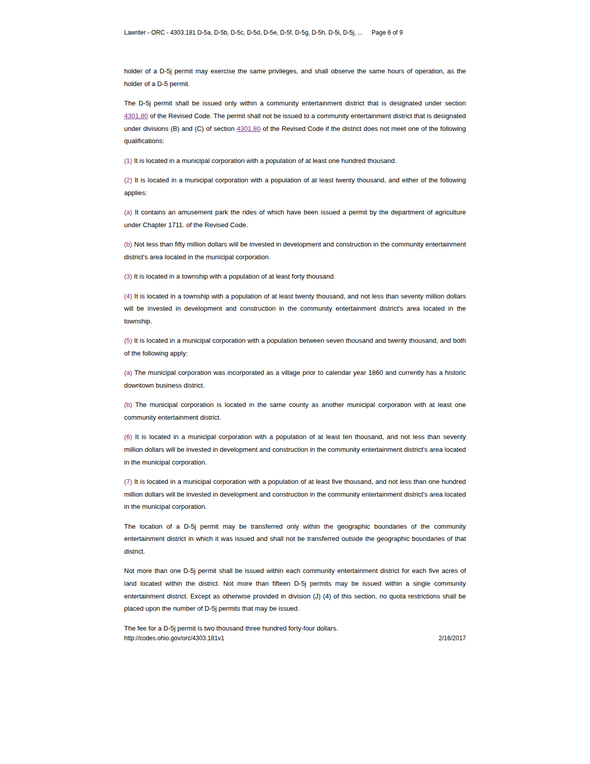Lawriter - ORC - 4303.181 D-5a, D-5b, D-5c, D-5d, D-5e, D-5f, D-5g, D-5h, D-5i, D-5j, ... Page 6 of 9
holder of a D-5j permit may exercise the same privileges, and shall observe the same hours of operation, as the holder of a D-5 permit.
The D-5j permit shall be issued only within a community entertainment district that is designated under section 4301.80 of the Revised Code. The permit shall not be issued to a community entertainment district that is designated under divisions (B) and (C) of section 4301.80 of the Revised Code if the district does not meet one of the following qualifications:
(1) It is located in a municipal corporation with a population of at least one hundred thousand.
(2) It is located in a municipal corporation with a population of at least twenty thousand, and either of the following applies:
(a) It contains an amusement park the rides of which have been issued a permit by the department of agriculture under Chapter 1711. of the Revised Code.
(b) Not less than fifty million dollars will be invested in development and construction in the community entertainment district's area located in the municipal corporation.
(3) It is located in a township with a population of at least forty thousand.
(4) It is located in a township with a population of at least twenty thousand, and not less than seventy million dollars will be invested in development and construction in the community entertainment district's area located in the township.
(5) It is located in a municipal corporation with a population between seven thousand and twenty thousand, and both of the following apply:
(a) The municipal corporation was incorporated as a village prior to calendar year 1860 and currently has a historic downtown business district.
(b) The municipal corporation is located in the same county as another municipal corporation with at least one community entertainment district.
(6) It is located in a municipal corporation with a population of at least ten thousand, and not less than seventy million dollars will be invested in development and construction in the community entertainment district's area located in the municipal corporation.
(7) It is located in a municipal corporation with a population of at least five thousand, and not less than one hundred million dollars will be invested in development and construction in the community entertainment district's area located in the municipal corporation.
The location of a D-5j permit may be transferred only within the geographic boundaries of the community entertainment district in which it was issued and shall not be transferred outside the geographic boundaries of that district.
Not more than one D-5j permit shall be issued within each community entertainment district for each five acres of land located within the district. Not more than fifteen D-5j permits may be issued within a single community entertainment district. Except as otherwise provided in division (J) (4) of this section, no quota restrictions shall be placed upon the number of D-5j permits that may be issued.
The fee for a D-5j permit is two thousand three hundred forty-four dollars.
http://codes.ohio.gov/orc/4303.181v1 2/16/2017